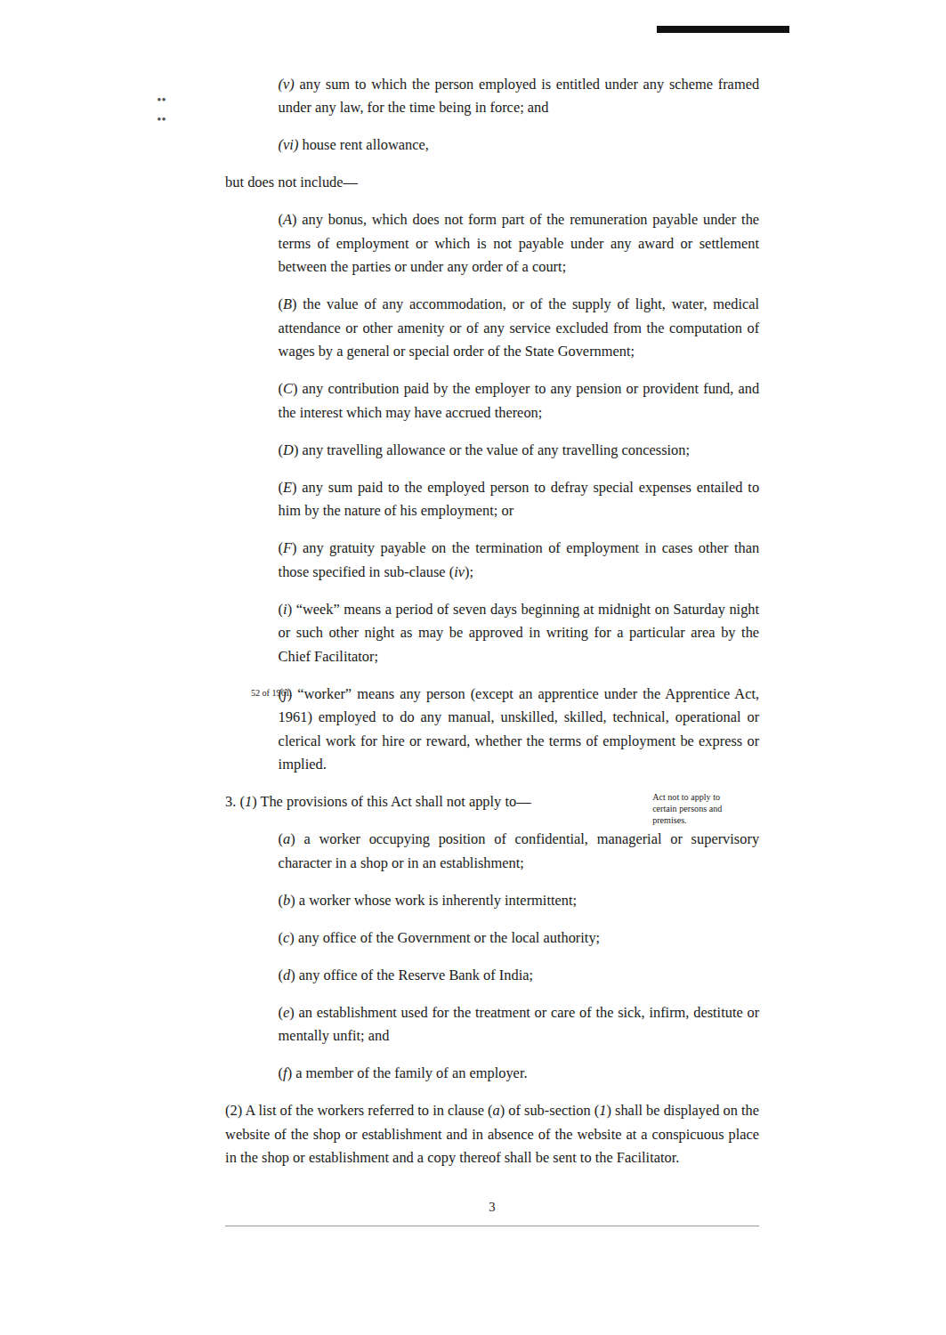•• ••
(v) any sum to which the person employed is entitled under any scheme framed under any law, for the time being in force; and
(vi) house rent allowance,
but does not include—
(A) any bonus, which does not form part of the remuneration payable under the terms of employment or which is not payable under any award or settlement between the parties or under any order of a court;
(B) the value of any accommodation, or of the supply of light, water, medical attendance or other amenity or of any service excluded from the computation of wages by a general or special order of the State Government;
(C) any contribution paid by the employer to any pension or provident fund, and the interest which may have accrued thereon;
(D) any travelling allowance or the value of any travelling concession;
(E) any sum paid to the employed person to defray special expenses entailed to him by the nature of his employment; or
(F) any gratuity payable on the termination of employment in cases other than those specified in sub-clause (iv);
(i) “week” means a period of seven days beginning at midnight on Saturday night or such other night as may be approved in writing for a particular area by the Chief Facilitator;
52 of 1961.
(j) “worker” means any person (except an apprentice under the Apprentice Act, 1961) employed to do any manual, unskilled, skilled, technical, operational or clerical work for hire or reward, whether the terms of employment be express or implied.
Act not to apply to certain persons and premises.
3. (1) The provisions of this Act shall not apply to—
(a) a worker occupying position of confidential, managerial or supervisory character in a shop or in an establishment;
(b) a worker whose work is inherently intermittent;
(c) any office of the Government or the local authority;
(d) any office of the Reserve Bank of India;
(e) an establishment used for the treatment or care of the sick, infirm, destitute or mentally unfit; and
(f) a member of the family of an employer.
(2) A list of the workers referred to in clause (a) of sub-section (1) shall be displayed on the website of the shop or establishment and in absence of the website at a conspicuous place in the shop or establishment and a copy thereof shall be sent to the Facilitator.
3